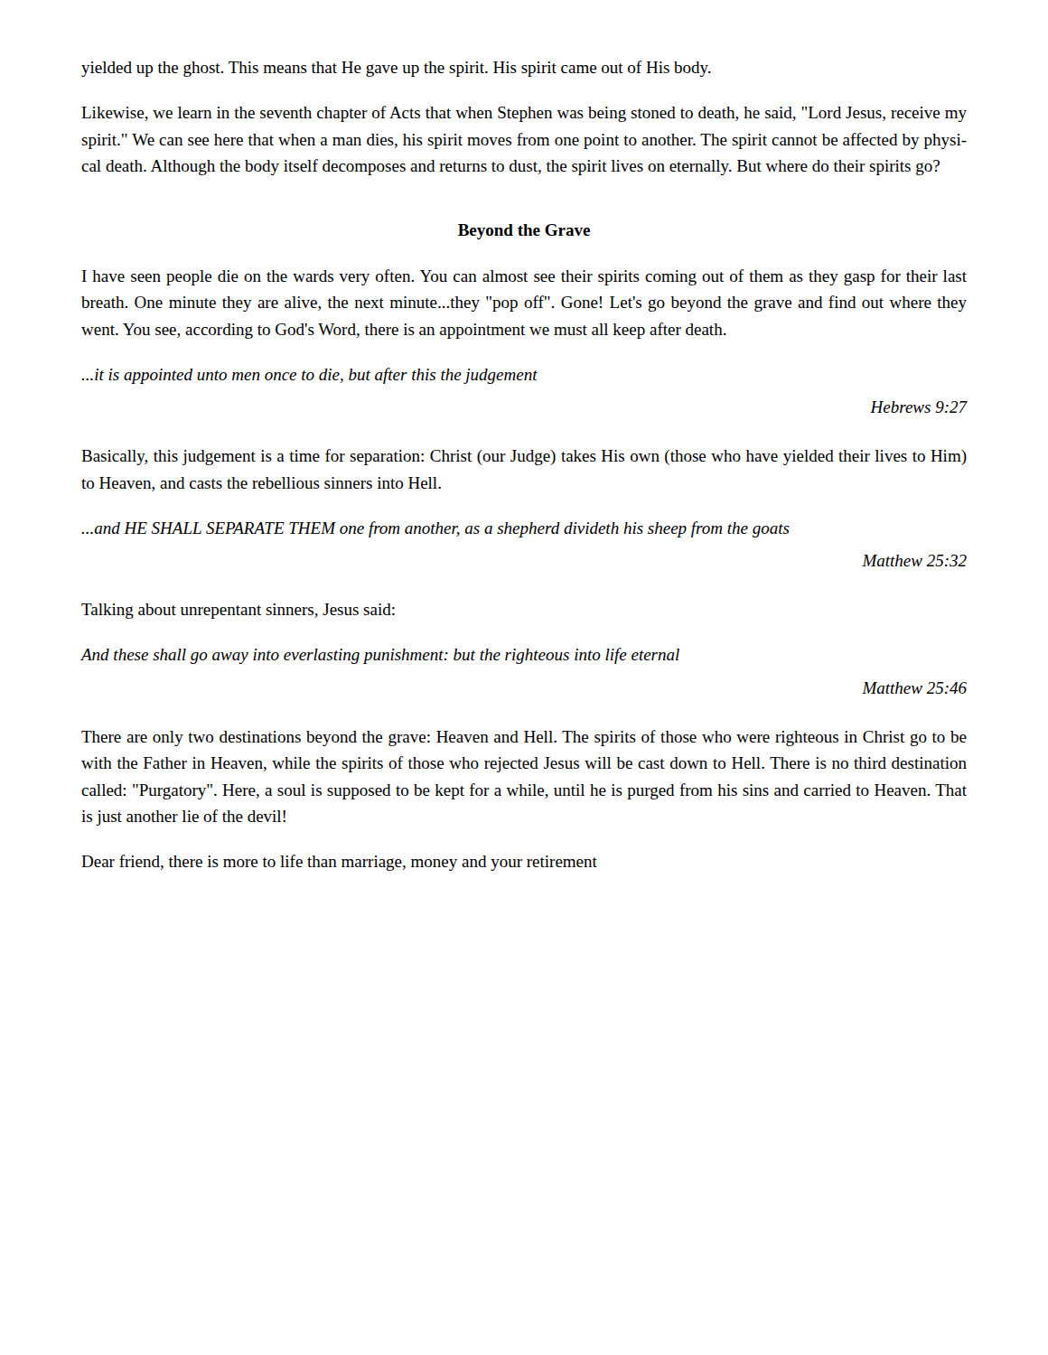yielded up the ghost. This means that He gave up the spirit. His spirit came out of His body.
Likewise, we learn in the seventh chapter of Acts that when Stephen was being stoned to death, he said, "Lord Jesus, receive my spirit." We can see here that when a man dies, his spirit moves from one point to another. The spirit cannot be affected by physical death. Although the body itself decomposes and returns to dust, the spirit lives on eternally. But where do their spirits go?
Beyond the Grave
I have seen people die on the wards very often. You can almost see their spirits coming out of them as they gasp for their last breath. One minute they are alive, the next minute...they "pop off". Gone! Let's go beyond the grave and find out where they went. You see, according to God's Word, there is an appointment we must all keep after death.
...it is appointed unto men once to die, but after this the judgement
Hebrews 9:27
Basically, this judgement is a time for separation: Christ (our Judge) takes His own (those who have yielded their lives to Him) to Heaven, and casts the rebellious sinners into Hell.
...and HE SHALL SEPARATE THEM one from another, as a shepherd divideth his sheep from the goats
Matthew 25:32
Talking about unrepentant sinners, Jesus said:
And these shall go away into everlasting punishment: but the righteous into life eternal
Matthew 25:46
There are only two destinations beyond the grave: Heaven and Hell. The spirits of those who were righteous in Christ go to be with the Father in Heaven, while the spirits of those who rejected Jesus will be cast down to Hell. There is no third destination called: "Purgatory". Here, a soul is supposed to be kept for a while, until he is purged from his sins and carried to Heaven. That is just another lie of the devil!
Dear friend, there is more to life than marriage, money and your retirement